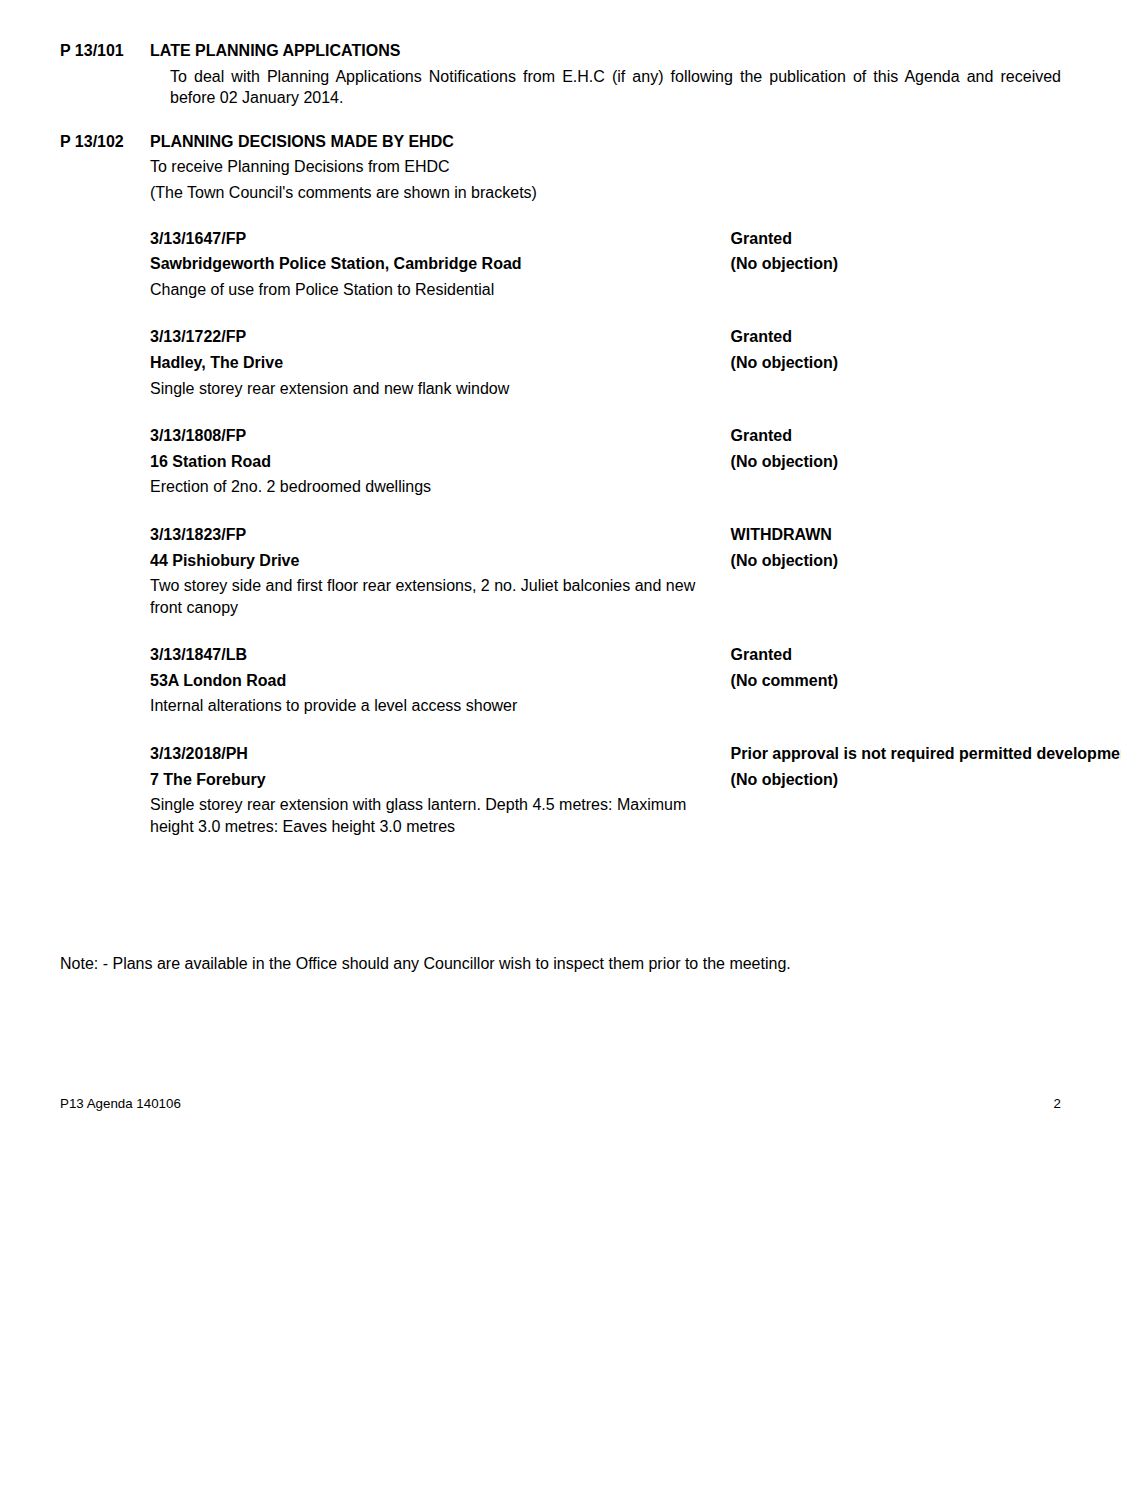P 13/101
LATE PLANNING APPLICATIONS
To deal with Planning Applications Notifications from E.H.C (if any) following the publication of this Agenda and received before 02 January 2014.
P 13/102
PLANNING DECISIONS MADE BY EHDC
To receive Planning Decisions from EHDC
(The Town Council's comments are shown in brackets)
| 3/13/1647/FP Sawbridgeworth Police Station, Cambridge Road Change of use from Police Station to Residential | Granted (No objection) |
| 3/13/1722/FP Hadley, The Drive Single storey rear extension and new flank window | Granted (No objection) |
| 3/13/1808/FP 16 Station Road Erection of 2no. 2 bedroomed dwellings | Granted (No objection) |
| 3/13/1823/FP 44 Pishiobury Drive Two storey side and first floor rear extensions, 2 no. Juliet balconies and new front canopy | WITHDRAWN (No objection) |
| 3/13/1847/LB 53A London Road Internal alterations to provide a level access shower | Granted (No comment) |
| 3/13/2018/PH 7 The Forebury Single storey rear extension with glass lantern. Depth 4.5 metres: Maximum height 3.0 metres: Eaves height 3.0 metres | Prior approval is not required permitted development (No objection) |
Note: - Plans are available in the Office should any Councillor wish to inspect them prior to the meeting.
P13 Agenda 140106 2